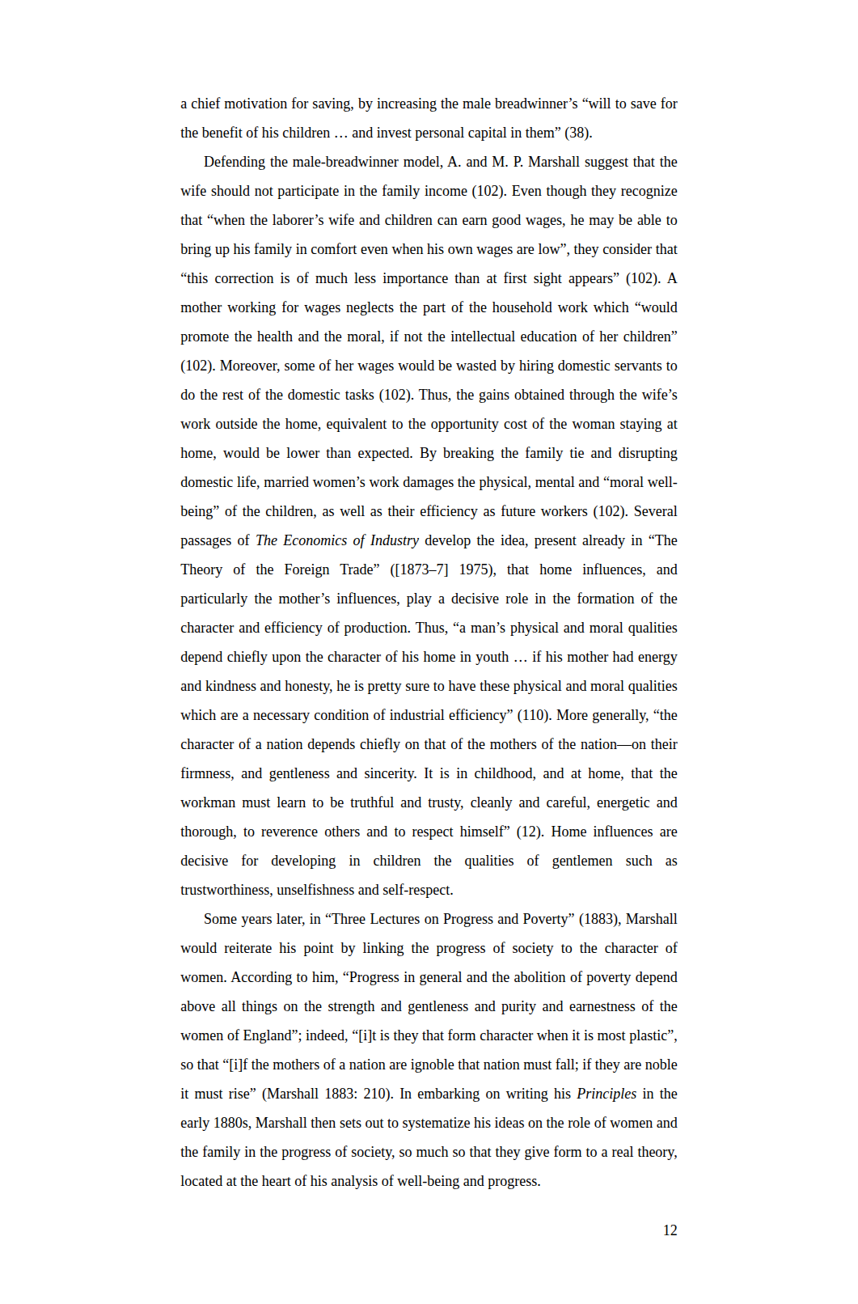a chief motivation for saving, by increasing the male breadwinner’s “will to save for the benefit of his children … and invest personal capital in them” (38).
Defending the male-breadwinner model, A. and M. P. Marshall suggest that the wife should not participate in the family income (102). Even though they recognize that “when the laborer’s wife and children can earn good wages, he may be able to bring up his family in comfort even when his own wages are low”, they consider that “this correction is of much less importance than at first sight appears” (102). A mother working for wages neglects the part of the household work which “would promote the health and the moral, if not the intellectual education of her children” (102). Moreover, some of her wages would be wasted by hiring domestic servants to do the rest of the domestic tasks (102). Thus, the gains obtained through the wife’s work outside the home, equivalent to the opportunity cost of the woman staying at home, would be lower than expected. By breaking the family tie and disrupting domestic life, married women’s work damages the physical, mental and “moral well-being” of the children, as well as their efficiency as future workers (102). Several passages of The Economics of Industry develop the idea, present already in “The Theory of the Foreign Trade” ([1873–7] 1975), that home influences, and particularly the mother’s influences, play a decisive role in the formation of the character and efficiency of production. Thus, “a man’s physical and moral qualities depend chiefly upon the character of his home in youth … if his mother had energy and kindness and honesty, he is pretty sure to have these physical and moral qualities which are a necessary condition of industrial efficiency” (110). More generally, “the character of a nation depends chiefly on that of the mothers of the nation—on their firmness, and gentleness and sincerity. It is in childhood, and at home, that the workman must learn to be truthful and trusty, cleanly and careful, energetic and thorough, to reverence others and to respect himself” (12). Home influences are decisive for developing in children the qualities of gentlemen such as trustworthiness, unselfishness and self-respect.
Some years later, in “Three Lectures on Progress and Poverty” (1883), Marshall would reiterate his point by linking the progress of society to the character of women. According to him, “Progress in general and the abolition of poverty depend above all things on the strength and gentleness and purity and earnestness of the women of England”; indeed, “[i]t is they that form character when it is most plastic”, so that “[i]f the mothers of a nation are ignoble that nation must fall; if they are noble it must rise” (Marshall 1883: 210). In embarking on writing his Principles in the early 1880s, Marshall then sets out to systematize his ideas on the role of women and the family in the progress of society, so much so that they give form to a real theory, located at the heart of his analysis of well-being and progress.
12